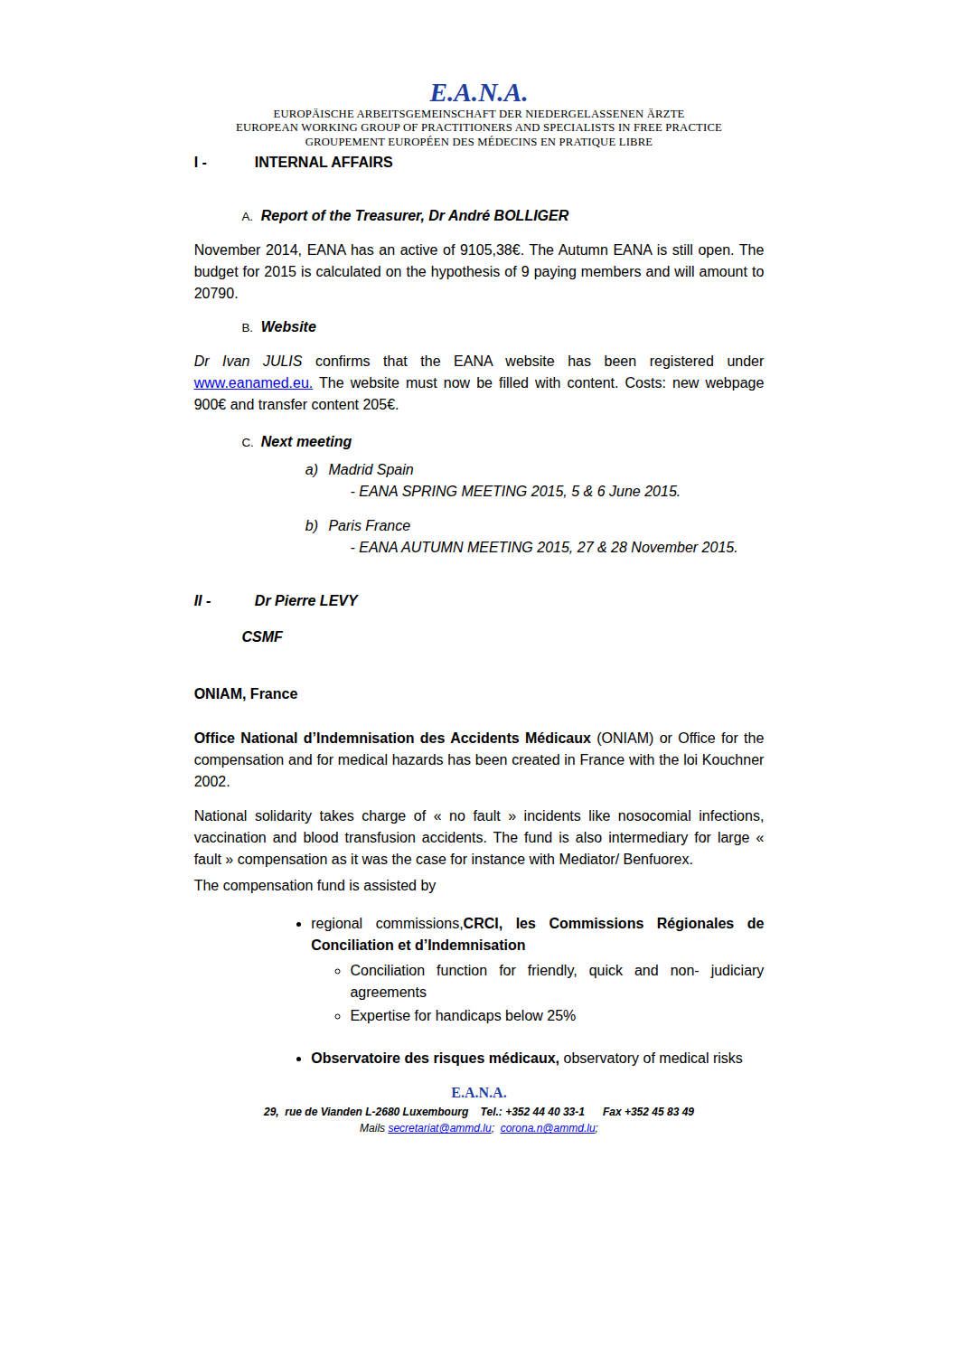E.A.N.A.
Europäische Arbeitsgemeinschaft der niedergelassenen Ärzte
European Working Group of Practitioners and Specialists in Free Practice
Groupement Européen des Médecins en Pratique Libre
I -INTERNAL AFFAIRS
A. Report of the Treasurer, Dr André BOLLIGER
November 2014, EANA has an active of 9105,38€. The Autumn EANA is still open. The budget for 2015 is calculated on the hypothesis of 9 paying members and will amount to 20790.
B. Website
Dr Ivan JULIS confirms that the EANA website has been registered under www.eanamed.eu. The website must now be filled with content. Costs: new webpage 900€ and transfer content 205€.
C. Next meeting
a) Madrid Spain - EANA SPRING MEETING 2015, 5 & 6 June 2015.
b) Paris France - EANA AUTUMN MEETING 2015, 27 & 28 November 2015.
II -Dr Pierre LEVY
CSMF
ONIAM, France
Office National d’Indemnisation des Accidents Médicaux (ONIAM) or Office for the compensation and for medical hazards has been created in France with the loi Kouchner 2002.
National solidarity takes charge of « no fault » incidents like nosocomial infections, vaccination and blood transfusion accidents. The fund is also intermediary for large « fault » compensation as it was the case for instance with Mediator/ Benfuorex.
The compensation fund is assisted by
regional commissions,CRCI, les Commissions Régionales de Conciliation et d’Indemnisation
Conciliation function for friendly, quick and non- judiciary agreements
Expertise for handicaps below 25%
Observatoire des risques médicaux, observatory of medical risks
E.A.N.A.
29, rue de Vianden L-2680 Luxembourg Tel.: +352 44 40 33-1 Fax +352 45 83 49
Mails secretariat@ammd.lu; corona.n@ammd.lu;